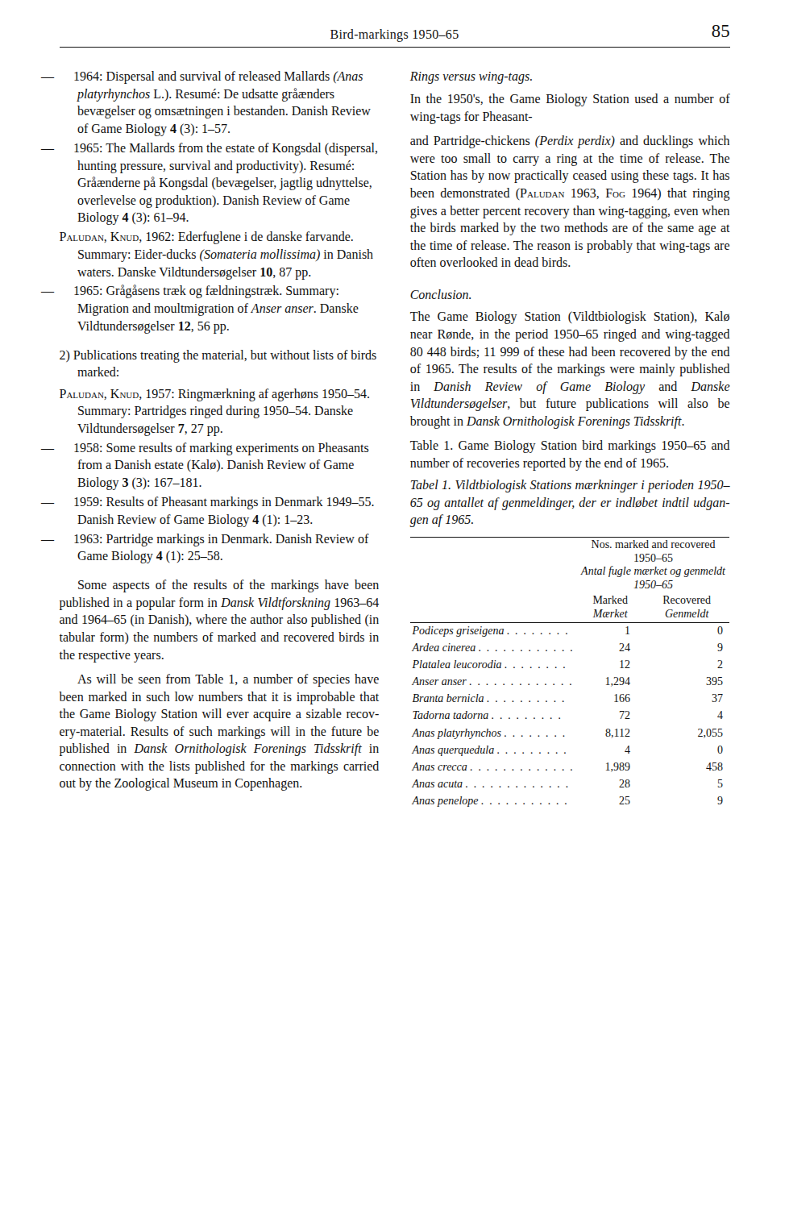Bird-markings 1950–65 85
—1964: Dispersal and survival of released Mallards (Anas platyrhynchos L.). Resumé: De udsatte gråænders bevægelser og omsætningen i bestanden. Danish Review of Game Biology 4 (3): 1–57.
—1965: The Mallards from the estate of Kongsdal (dispersal, hunting pressure, survival and productivity). Resumé: Gråænderne på Kongsdal (bevægelser, jagtlig udnyttelse, overlevelse og produktion). Danish Review of Game Biology 4 (3): 61–94.
Paludan, Knud, 1962: Ederfuglene i de danske farvande. Summary: Eider-ducks (Somateria mollissima) in Danish waters. Danske Vildtundersøgelser 10, 87 pp.
—1965: Grågåsens træk og fældningstræk. Summary: Migration and moultmigration of Anser anser. Danske Vildtundersøgelser 12, 56 pp.
2) Publications treating the material, but without lists of birds marked:
Paludan, Knud, 1957: Ringmærkning af agerhøns 1950–54. Summary: Partridges ringed during 1950–54. Danske Vildtundersøgelser 7, 27 pp.
—1958: Some results of marking experiments on Pheasants from a Danish estate (Kalø). Danish Review of Game Biology 3 (3): 167–181.
—1959: Results of Pheasant markings in Denmark 1949–55. Danish Review of Game Biology 4 (1): 1–23.
—1963: Partridge markings in Denmark. Danish Review of Game Biology 4 (1): 25–58.
Some aspects of the results of the markings have been published in a popular form in Dansk Vildtforskning 1963–64 and 1964–65 (in Danish), where the author also published (in tabular form) the numbers of marked and recovered birds in the respective years.
As will be seen from Table 1, a number of species have been marked in such low numbers that it is improbable that the Game Biology Station will ever acquire a sizable recovery-material. Results of such markings will in the future be published in Dansk Ornithologisk Forenings Tidsskrift in connection with the lists published for the markings carried out by the Zoological Museum in Copenhagen.
Rings versus wing-tags.
In the 1950's, the Game Biology Station used a number of wing-tags for Pheasant-
and Partridge-chickens (Perdix perdix) and ducklings which were too small to carry a ring at the time of release. The Station has by now practically ceased using these tags. It has been demonstrated (Paludan 1963, Fog 1964) that ringing gives a better percent recovery than wing-tagging, even when the birds marked by the two methods are of the same age at the time of release. The reason is probably that wing-tags are often overlooked in dead birds.
Conclusion.
The Game Biology Station (Vildtbiologisk Station), Kalø near Rønde, in the period 1950–65 ringed and wing-tagged 80 448 birds; 11 999 of these had been recovered by the end of 1965. The results of the markings were mainly published in Danish Review of Game Biology and Danske Vildtundersøgelser, but future publications will also be brought in Dansk Ornithologisk Forenings Tidsskrift.
Table 1. Game Biology Station bird markings 1950–65 and number of recoveries reported by the end of 1965.
Tabel 1. Vildtbiologisk Stations mærkninger i perioden 1950–65 og antallet af genmeldinger, der er indløbet indtil udgangen af 1965.
| | Nos. marked and recovered 1950–65 Antal fugle mærket og genmeldt 1950–65 |
| --- | --- |
| | Marked Mærket | Recovered Genmeldt |
| Podiceps griseigena . . . . . . . . | 1 | 0 |
| Ardea cinerea . . . . . . . . . . . . | 24 | 9 |
| Platalea leucorodia . . . . . . . . | 12 | 2 |
| Anser anser . . . . . . . . . . . . . | 1,294 | 395 |
| Branta bernicla . . . . . . . . . . | 166 | 37 |
| Tadorna tadorna . . . . . . . . . | 72 | 4 |
| Anas platyrhynchos . . . . . . . . | 8,112 | 2,055 |
| Anas querquedula . . . . . . . . . | 4 | 0 |
| Anas crecca . . . . . . . . . . . . . | 1,989 | 458 |
| Anas acuta . . . . . . . . . . . . . | 28 | 5 |
| Anas penelope . . . . . . . . . . . | 25 | 9 |